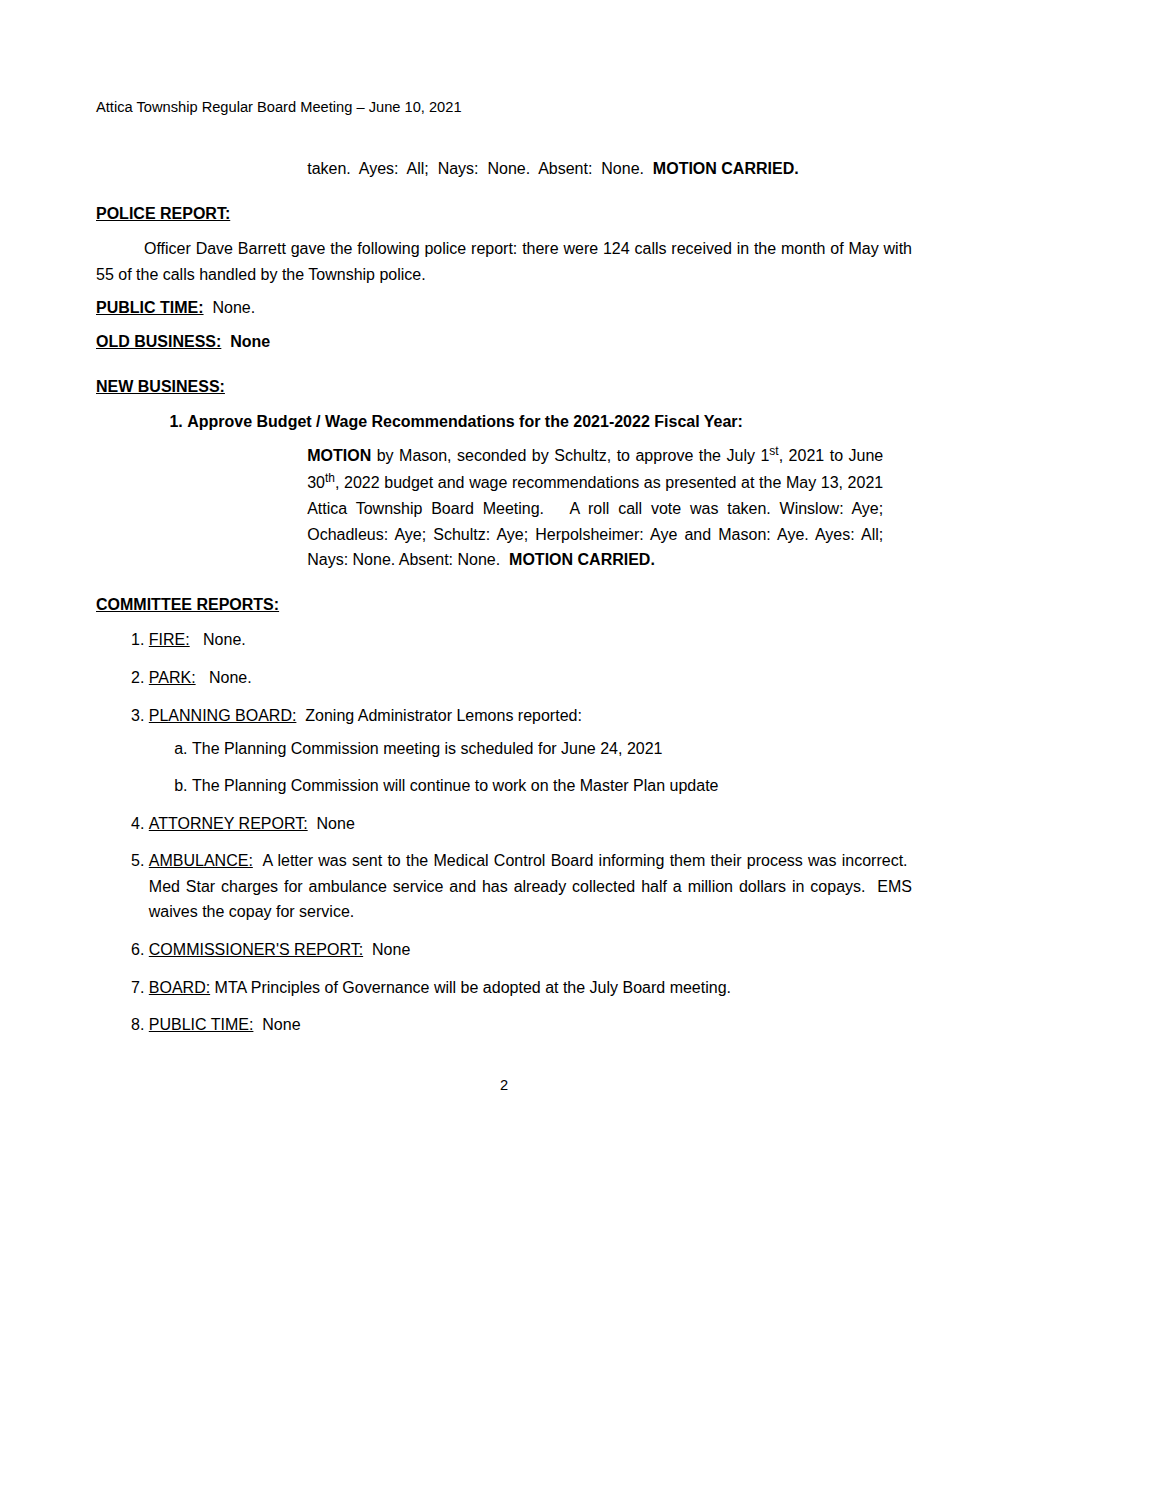Attica Township Regular Board Meeting – June 10, 2021
taken. Ayes: All; Nays: None. Absent: None. MOTION CARRIED.
POLICE REPORT:
Officer Dave Barrett gave the following police report: there were 124 calls received in the month of May with 55 of the calls handled by the Township police.
PUBLIC TIME: None.
OLD BUSINESS: None
NEW BUSINESS:
Approve Budget / Wage Recommendations for the 2021-2022 Fiscal Year:
MOTION by Mason, seconded by Schultz, to approve the July 1st, 2021 to June 30th, 2022 budget and wage recommendations as presented at the May 13, 2021 Attica Township Board Meeting. A roll call vote was taken. Winslow: Aye; Ochadleus: Aye; Schultz: Aye; Herpolsheimer: Aye and Mason: Aye. Ayes: All; Nays: None. Absent: None. MOTION CARRIED.
COMMITTEE REPORTS:
FIRE: None.
PARK: None.
PLANNING BOARD: Zoning Administrator Lemons reported:
The Planning Commission meeting is scheduled for June 24, 2021
The Planning Commission will continue to work on the Master Plan update
ATTORNEY REPORT: None
AMBULANCE: A letter was sent to the Medical Control Board informing them their process was incorrect. Med Star charges for ambulance service and has already collected half a million dollars in copays. EMS waives the copay for service.
COMMISSIONER'S REPORT: None
BOARD: MTA Principles of Governance will be adopted at the July Board meeting.
PUBLIC TIME: None
2